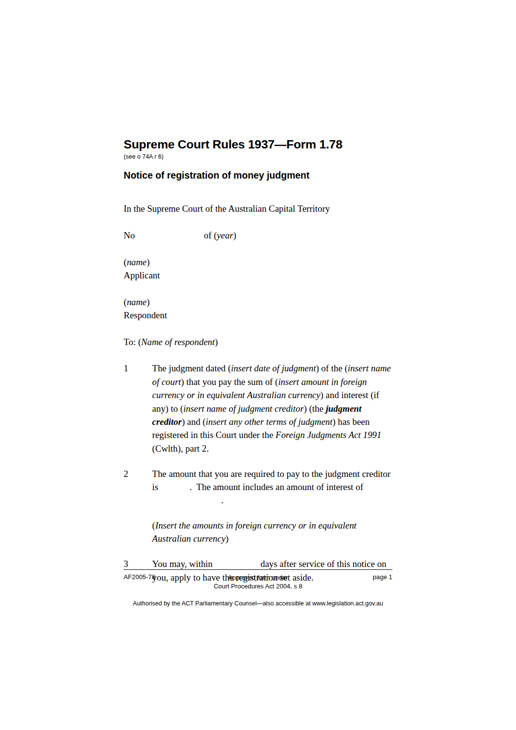Supreme Court Rules 1937—Form 1.78
(see o 74A r 6)
Notice of registration of money judgment
In the Supreme Court of the Australian Capital Territory
No of (year)
(name)
Applicant
(name)
Respondent
To: (Name of respondent)
1
The judgment dated (insert date of judgment) of the (insert name of court) that you pay the sum of (insert amount in foreign currency or in equivalent Australian currency) and interest (if any) to (insert name of judgment creditor) (the judgment creditor) and (insert any other terms of judgment) has been registered in this Court under the Foreign Judgments Act 1991 (Cwlth), part 2.
2
The amount that you are required to pay to the judgment creditor is . The amount includes an amount of interest of .
(Insert the amounts in foreign currency or in equivalent Australian currency)
3
You may, within days after service of this notice on you, apply to have the registration set aside.
AF2005-78
Approved form under
Court Procedures Act 2004, s 8
page 1
Authorised by the ACT Parliamentary Counsel—also accessible at www.legislation.act.gov.au